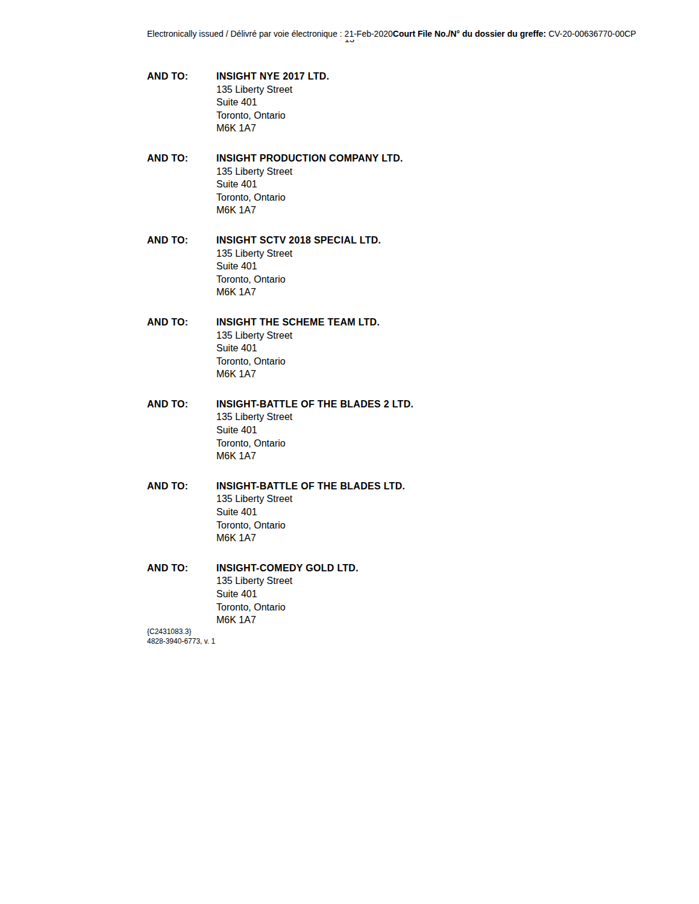Electronically issued / Délivré par voie électronique : 21-Feb-2020
Court File No./N° du dossier du greffe: CV-20-00636770-00CP
- 13 -
AND TO:
INSIGHT NYE 2017 LTD.
135 Liberty Street
Suite 401
Toronto, Ontario
M6K 1A7
AND TO:
INSIGHT PRODUCTION COMPANY LTD.
135 Liberty Street
Suite 401
Toronto, Ontario
M6K 1A7
AND TO:
INSIGHT SCTV 2018 SPECIAL LTD.
135 Liberty Street
Suite 401
Toronto, Ontario
M6K 1A7
AND TO:
INSIGHT THE SCHEME TEAM LTD.
135 Liberty Street
Suite 401
Toronto, Ontario
M6K 1A7
AND TO:
INSIGHT-BATTLE OF THE BLADES 2 LTD.
135 Liberty Street
Suite 401
Toronto, Ontario
M6K 1A7
AND TO:
INSIGHT-BATTLE OF THE BLADES LTD.
135 Liberty Street
Suite 401
Toronto, Ontario
M6K 1A7
AND TO:
INSIGHT-COMEDY GOLD LTD.
135 Liberty Street
Suite 401
Toronto, Ontario
M6K 1A7
{C2431083.3}
4828-3940-6773, v. 1